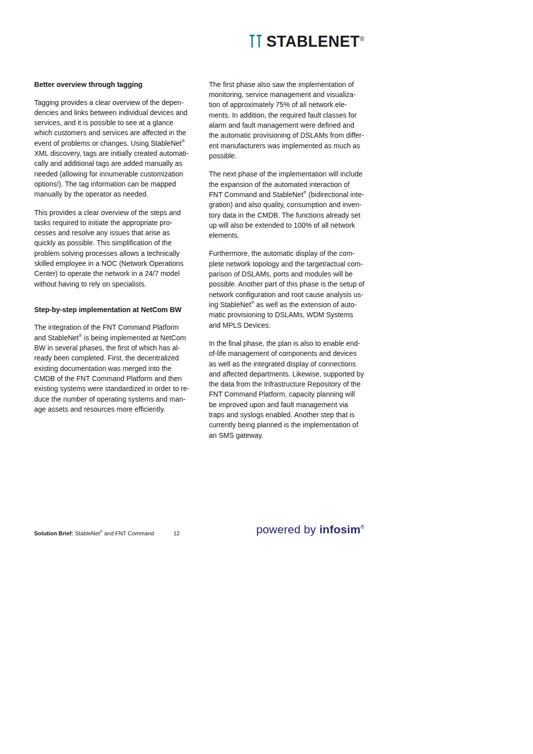⊺⊺ STABLENET®
Better overview through tagging
Tagging provides a clear overview of the dependencies and links between individual devices and services, and it is possible to see at a glance which customers and services are affected in the event of problems or changes. Using StableNet® XML discovery, tags are initially created automatically and additional tags are added manually as needed (allowing for innumerable customization options!). The tag information can be mapped manually by the operator as needed.
This provides a clear overview of the steps and tasks required to initiate the appropriate processes and resolve any issues that arise as quickly as possible. This simplification of the problem solving processes allows a technically skilled employee in a NOC (Network Operations Center) to operate the network in a 24/7 model without having to rely on specialists.
Step-by-step implementation at NetCom BW
The integration of the FNT Command Platform and StableNet® is being implemented at NetCom BW in several phases, the first of which has already been completed. First, the decentralized existing documentation was merged into the CMDB of the FNT Command Platform and then existing systems were standardized in order to reduce the number of operating systems and manage assets and resources more efficiently.
The first phase also saw the implementation of monitoring, service management and visualization of approximately 75% of all network elements. In addition, the required fault classes for alarm and fault management were defined and the automatic provisioning of DSLAMs from different manufacturers was implemented as much as possible.
The next phase of the implementation will include the expansion of the automated interaction of FNT Command and StableNet® (bidirectional integration) and also quality, consumption and inventory data in the CMDB. The functions already set up will also be extended to 100% of all network elements.
Furthermore, the automatic display of the complete network topology and the target/actual comparison of DSLAMs, ports and modules will be possible. Another part of this phase is the setup of network configuration and root cause analysis using StableNet® as well as the extension of automatic provisioning to DSLAMs, WDM Systems and MPLS Devices.
In the final phase, the plan is also to enable end-of-life management of components and devices as well as the integrated display of connections and affected departments. Likewise, supported by the data from the Infrastructure Repository of the FNT Command Platform, capacity planning will be improved upon and fault management via traps and syslogs enabled. Another step that is currently being planned is the implementation of an SMS gateway.
Solution Brief: StableNet® and FNT Command
12
powered by infosim®